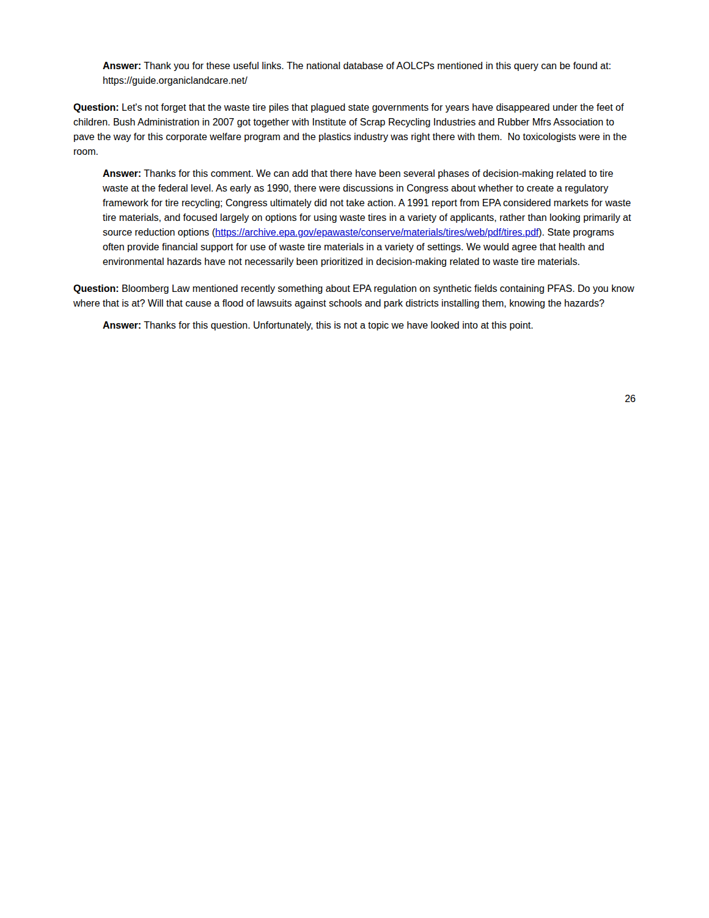Answer: Thank you for these useful links. The national database of AOLCPs mentioned in this query can be found at: https://guide.organiclandcare.net/
Question: Let's not forget that the waste tire piles that plagued state governments for years have disappeared under the feet of children. Bush Administration in 2007 got together with Institute of Scrap Recycling Industries and Rubber Mfrs Association to pave the way for this corporate welfare program and the plastics industry was right there with them. No toxicologists were in the room.
Answer: Thanks for this comment. We can add that there have been several phases of decision-making related to tire waste at the federal level. As early as 1990, there were discussions in Congress about whether to create a regulatory framework for tire recycling; Congress ultimately did not take action. A 1991 report from EPA considered markets for waste tire materials, and focused largely on options for using waste tires in a variety of applicants, rather than looking primarily at source reduction options (https://archive.epa.gov/epawaste/conserve/materials/tires/web/pdf/tires.pdf). State programs often provide financial support for use of waste tire materials in a variety of settings. We would agree that health and environmental hazards have not necessarily been prioritized in decision-making related to waste tire materials.
Question: Bloomberg Law mentioned recently something about EPA regulation on synthetic fields containing PFAS. Do you know where that is at? Will that cause a flood of lawsuits against schools and park districts installing them, knowing the hazards?
Answer: Thanks for this question. Unfortunately, this is not a topic we have looked into at this point.
26